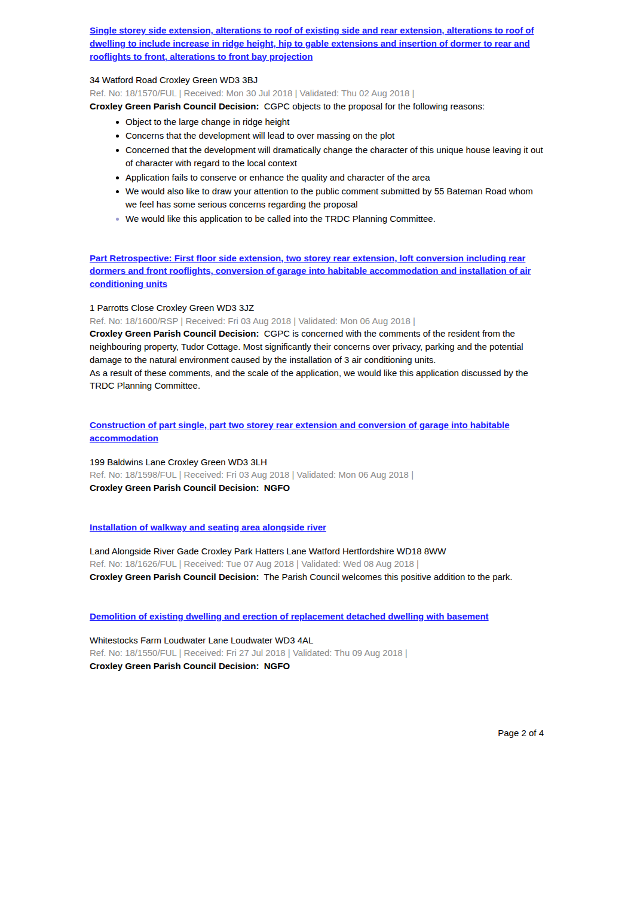Single storey side extension, alterations to roof of existing side and rear extension, alterations to roof of dwelling to include increase in ridge height, hip to gable extensions and insertion of dormer to rear and rooflights to front, alterations to front bay projection
34 Watford Road Croxley Green WD3 3BJ
Ref. No: 18/1570/FUL | Received: Mon 30 Jul 2018 | Validated: Thu 02 Aug 2018 |
Croxley Green Parish Council Decision: CGPC objects to the proposal for the following reasons:
Object to the large change in ridge height
Concerns that the development will lead to over massing on the plot
Concerned that the development will dramatically change the character of this unique house leaving it out of character with regard to the local context
Application fails to conserve or enhance the quality and character of the area
We would also like to draw your attention to the public comment submitted by 55 Bateman Road whom we feel has some serious concerns regarding the proposal
We would like this application to be called into the TRDC Planning Committee.
Part Retrospective: First floor side extension, two storey rear extension, loft conversion including rear dormers and front rooflights, conversion of garage into habitable accommodation and installation of air conditioning units
1 Parrotts Close Croxley Green WD3 3JZ
Ref. No: 18/1600/RSP | Received: Fri 03 Aug 2018 | Validated: Mon 06 Aug 2018 |
Croxley Green Parish Council Decision: CGPC is concerned with the comments of the resident from the neighbouring property, Tudor Cottage. Most significantly their concerns over privacy, parking and the potential damage to the natural environment caused by the installation of 3 air conditioning units.
As a result of these comments, and the scale of the application, we would like this application discussed by the TRDC Planning Committee.
Construction of part single, part two storey rear extension and conversion of garage into habitable accommodation
199 Baldwins Lane Croxley Green WD3 3LH
Ref. No: 18/1598/FUL | Received: Fri 03 Aug 2018 | Validated: Mon 06 Aug 2018 |
Croxley Green Parish Council Decision: NGFO
Installation of walkway and seating area alongside river
Land Alongside River Gade Croxley Park Hatters Lane Watford Hertfordshire WD18 8WW
Ref. No: 18/1626/FUL | Received: Tue 07 Aug 2018 | Validated: Wed 08 Aug 2018 |
Croxley Green Parish Council Decision: The Parish Council welcomes this positive addition to the park.
Demolition of existing dwelling and erection of replacement detached dwelling with basement
Whitestocks Farm Loudwater Lane Loudwater WD3 4AL
Ref. No: 18/1550/FUL | Received: Fri 27 Jul 2018 | Validated: Thu 09 Aug 2018 |
Croxley Green Parish Council Decision: NGFO
Page 2 of 4